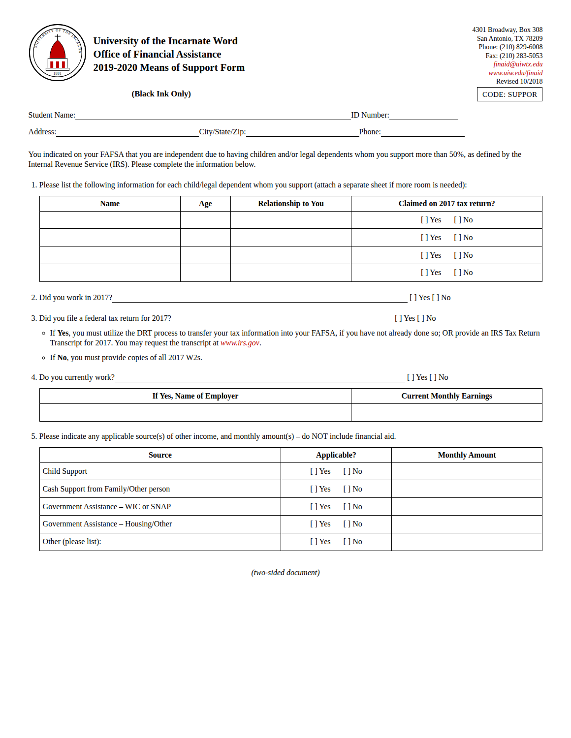UNIVERSITY OF THE INCARNATE WORD 1881
University of the Incarnate Word
Office of Financial Assistance
2019-2020 Means of Support Form
4301 Broadway, Box 308
San Antonio, TX 78209
Phone: (210) 829-6008
Fax: (210) 283-5053
finaid@uiwtx.edu
www.uiw.edu/finaid
Revised 10/2018
(Black Ink Only)
CODE: SUPPOR
Student Name: ID Number:
Address: City/State/Zip: Phone:
You indicated on your FAFSA that you are independent due to having children and/or legal dependents whom you support more than 50%, as defined by the Internal Revenue Service (IRS). Please complete the information below.
Please list the following information for each child/legal dependent whom you support (attach a separate sheet if more room is needed):
| Name | Age | Relationship to You | Claimed on 2017 tax return? |
| --- | --- | --- | --- |
| | | | [ ] Yes [ ] No |
| | | | [ ] Yes [ ] No |
| | | | [ ] Yes [ ] No |
| | | | [ ] Yes [ ] No |
Did you work in 2017? [ ] Yes [ ] No
Did you file a federal tax return for 2017? [ ] Yes [ ] No
If Yes, you must utilize the DRT process to transfer your tax information into your FAFSA, if you have not already done so; OR provide an IRS Tax Return Transcript for 2017. You may request the transcript at www.irs.gov.
If No, you must provide copies of all 2017 W2s.
Do you currently work? [ ] Yes [ ] No
| If Yes, Name of Employer | Current Monthly Earnings |
| --- | --- |
Please indicate any applicable source(s) of other income, and monthly amount(s) – do NOT include financial aid.
| Source | Applicable? | Monthly Amount |
| --- | --- | --- |
| Child Support | [ ] Yes [ ] No | |
| Cash Support from Family/Other person | [ ] Yes [ ] No | |
| Government Assistance – WIC or SNAP | [ ] Yes [ ] No | |
| Government Assistance – Housing/Other | [ ] Yes [ ] No | |
| Other (please list): | [ ] Yes [ ] No | |
(two-sided document)